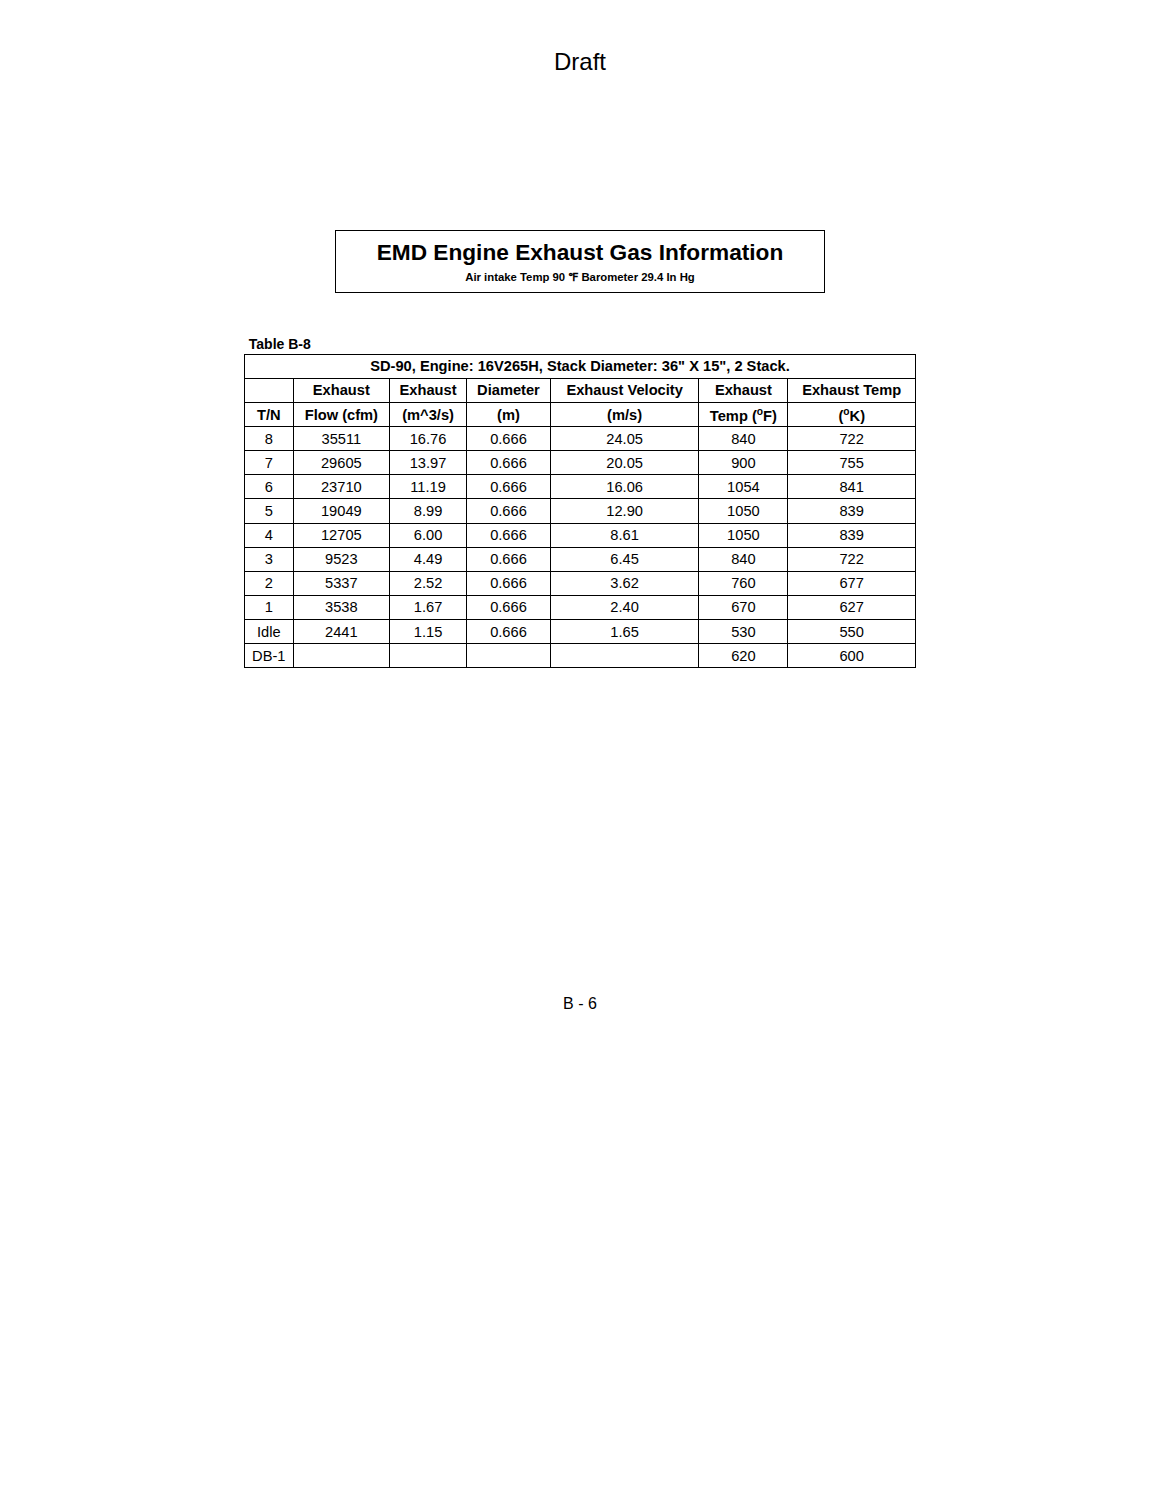Draft
EMD Engine Exhaust Gas Information
Air intake Temp 90 ℉ Barometer 29.4 In Hg
Table B-8
| SD-90, Engine: 16V265H, Stack Diameter: 36" X 15", 2 Stack. |
| | Exhaust | Exhaust | Diameter | Exhaust Velocity | Exhaust | Exhaust Temp |
| T/N | Flow (cfm) | (m^3/s) | (m) | (m/s) | Temp ( o F) | ( o K) |
| 8 | 35511 | 16.76 | 0.666 | 24.05 | 840 | 722 |
| 7 | 29605 | 13.97 | 0.666 | 20.05 | 900 | 755 |
| 6 | 23710 | 11.19 | 0.666 | 16.06 | 1054 | 841 |
| 5 | 19049 | 8.99 | 0.666 | 12.90 | 1050 | 839 |
| 4 | 12705 | 6.00 | 0.666 | 8.61 | 1050 | 839 |
| 3 | 9523 | 4.49 | 0.666 | 6.45 | 840 | 722 |
| 2 | 5337 | 2.52 | 0.666 | 3.62 | 760 | 677 |
| 1 | 3538 | 1.67 | 0.666 | 2.40 | 670 | 627 |
| Idle | 2441 | 1.15 | 0.666 | 1.65 | 530 | 550 |
| DB-1 | | | | | 620 | 600 |
B - 6